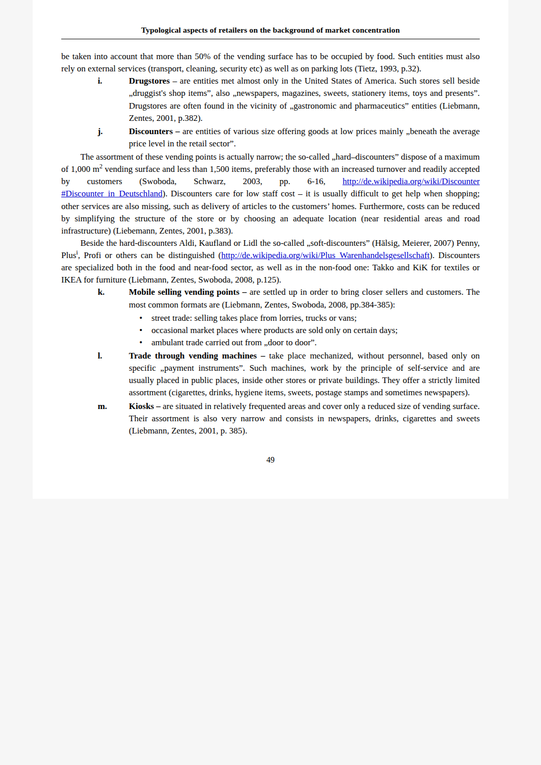Typological aspects of retailers on the background of market concentration
be taken into account that more than 50% of the vending surface has to be occupied by food. Such entities must also rely on external services (transport, cleaning, security etc) as well as on parking lots (Tietz, 1993, p.32).
i. Drugstores – are entities met almost only in the United States of America. Such stores sell beside „druggist's shop items”, also „newspapers, magazines, sweets, stationery items, toys and presents”. Drugstores are often found in the vicinity of „gastronomic and pharmaceutics” entities (Liebmann, Zentes, 2001, p.382).
j. Discounters – are entities of various size offering goods at low prices mainly „beneath the average price level in the retail sector”.
The assortment of these vending points is actually narrow; the so-called „hard–discounters” dispose of a maximum of 1,000 m2 vending surface and less than 1,500 items, preferably those with an increased turnover and readily accepted by customers (Swoboda, Schwarz, 2003, pp. 6-16, http://de.wikipedia.org/wiki/Discounter #Discounter_in_Deutschland). Discounters care for low staff cost – it is usually difficult to get help when shopping; other services are also missing, such as delivery of articles to the customers’ homes. Furthermore, costs can be reduced by simplifying the structure of the store or by choosing an adequate location (near residential areas and road infrastructure) (Liebemann, Zentes, 2001, p.383).
Beside the hard-discounters Aldi, Kaufland or Lidl the so-called „soft-discounters” (Hälsig, Meierer, 2007) Penny, Plusi, Profi or others can be distinguished (http://de.wikipedia.org/wiki/Plus_Warenhandelsgesellschaft). Discoun­ters are specialized both in the food and near-food sector, as well as in the non-food one: Takko and KiK for textiles or IKEA for furniture (Liebmann, Zentes, Swoboda, 2008, p.125).
k. Mobile selling vending points – are settled up in order to bring closer sellers and customers. The most common formats are (Liebmann, Zentes, Swoboda, 2008, pp.384-385):
street trade: selling takes place from lorries, trucks or vans;
occasional market places where products are sold only on certain days;
ambulant trade carried out from „door to door”.
l. Trade through vending machines – take place mechanized, without personnel, based only on specific „payment instruments”. Such machines, work by the principle of self-service and are usually placed in public places, inside other stores or private buildings. They offer a strictly limited assortment (cigarettes, drinks, hygiene items, sweets, postage stamps and sometimes newspapers).
m. Kiosks – are situated in relatively frequented areas and cover only a reduced size of vending surface. Their assortment is also very narrow and consists in newspapers, drinks, cigarettes and sweets (Liebmann, Zentes, 2001, p. 385).
49